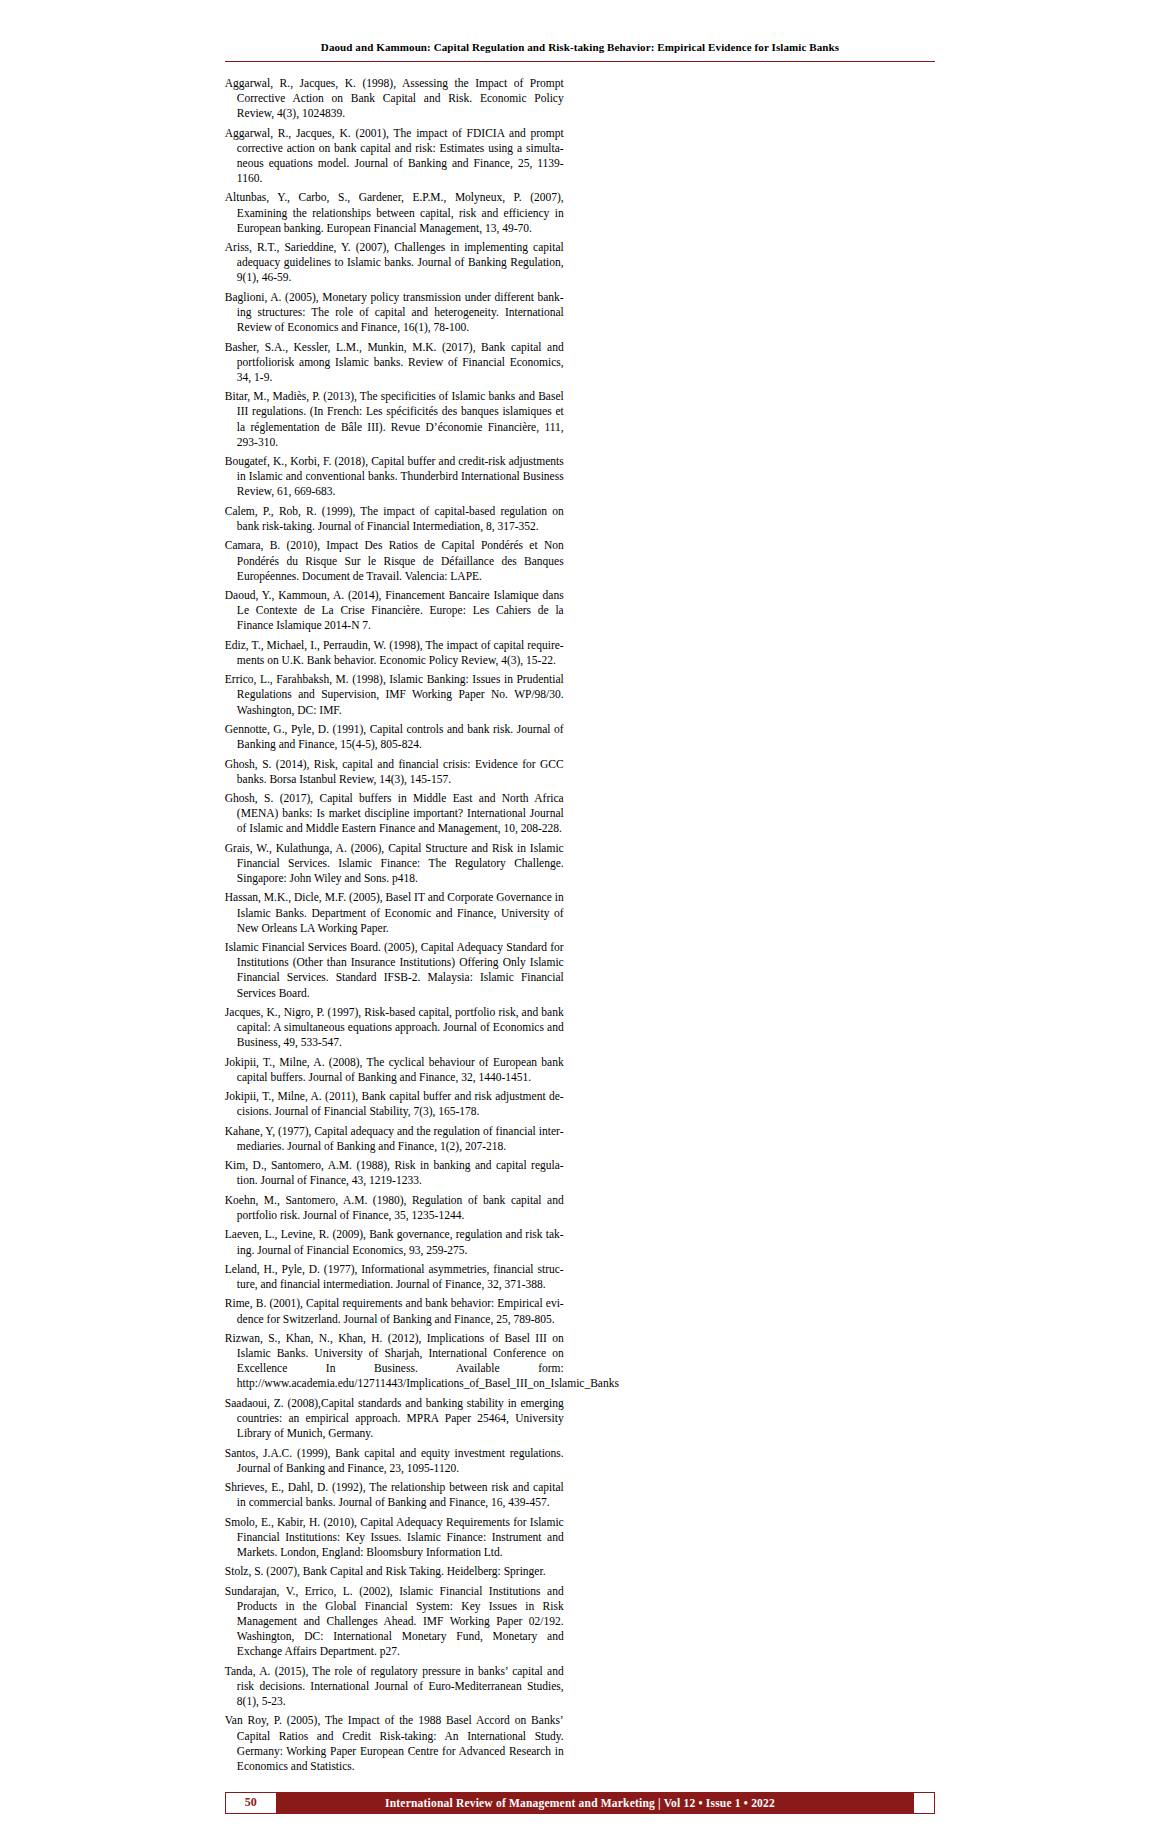Daoud and Kammoun: Capital Regulation and Risk-taking Behavior: Empirical Evidence for Islamic Banks
Aggarwal, R., Jacques, K. (1998), Assessing the Impact of Prompt Corrective Action on Bank Capital and Risk. Economic Policy Review, 4(3), 1024839.
Aggarwal, R., Jacques, K. (2001), The impact of FDICIA and prompt corrective action on bank capital and risk: Estimates using a simultaneous equations model. Journal of Banking and Finance, 25, 1139-1160.
Altunbas, Y., Carbo, S., Gardener, E.P.M., Molyneux, P. (2007), Examining the relationships between capital, risk and efficiency in European banking. European Financial Management, 13, 49-70.
Ariss, R.T., Sarieddine, Y. (2007), Challenges in implementing capital adequacy guidelines to Islamic banks. Journal of Banking Regulation, 9(1), 46-59.
Baglioni, A. (2005), Monetary policy transmission under different banking structures: The role of capital and heterogeneity. International Review of Economics and Finance, 16(1), 78-100.
Basher, S.A., Kessler, L.M., Munkin, M.K. (2017), Bank capital and portfoliorisk among Islamic banks. Review of Financial Economics, 34, 1-9.
Bitar, M., Madiès, P. (2013), The specificities of Islamic banks and Basel III regulations. (In French: Les spécificités des banques islamiques et la réglementation de Bâle III). Revue D’économie Financière, 111, 293-310.
Bougatef, K., Korbi, F. (2018), Capital buffer and credit-risk adjustments in Islamic and conventional banks. Thunderbird International Business Review, 61, 669-683.
Calem, P., Rob, R. (1999), The impact of capital-based regulation on bank risk-taking. Journal of Financial Intermediation, 8, 317-352.
Camara, B. (2010), Impact Des Ratios de Capital Pondérés et Non Pondérés du Risque Sur le Risque de Défaillance des Banques Européennes. Document de Travail. Valencia: LAPE.
Daoud, Y., Kammoun, A. (2014), Financement Bancaire Islamique dans Le Contexte de La Crise Financière. Europe: Les Cahiers de la Finance Islamique 2014-N 7.
Ediz, T., Michael, I., Perraudin, W. (1998), The impact of capital requirements on U.K. Bank behavior. Economic Policy Review, 4(3), 15-22.
Errico, L., Farahbaksh, M. (1998), Islamic Banking: Issues in Prudential Regulations and Supervision, IMF Working Paper No. WP/98/30. Washington, DC: IMF.
Gennotte, G., Pyle, D. (1991), Capital controls and bank risk. Journal of Banking and Finance, 15(4-5), 805-824.
Ghosh, S. (2014), Risk, capital and financial crisis: Evidence for GCC banks. Borsa Istanbul Review, 14(3), 145-157.
Ghosh, S. (2017), Capital buffers in Middle East and North Africa (MENA) banks: Is market discipline important? International Journal of Islamic and Middle Eastern Finance and Management, 10, 208-228.
Grais, W., Kulathunga, A. (2006), Capital Structure and Risk in Islamic Financial Services. Islamic Finance: The Regulatory Challenge. Singapore: John Wiley and Sons. p418.
Hassan, M.K., Dicle, M.F. (2005), Basel IT and Corporate Governance in Islamic Banks. Department of Economic and Finance, University of New Orleans LA Working Paper.
Islamic Financial Services Board. (2005), Capital Adequacy Standard for Institutions (Other than Insurance Institutions) Offering Only Islamic Financial Services. Standard IFSB-2. Malaysia: Islamic Financial Services Board.
Jacques, K., Nigro, P. (1997), Risk-based capital, portfolio risk, and bank capital: A simultaneous equations approach. Journal of Economics and Business, 49, 533-547.
Jokipii, T., Milne, A. (2008), The cyclical behaviour of European bank capital buffers. Journal of Banking and Finance, 32, 1440-1451.
Jokipii, T., Milne, A. (2011), Bank capital buffer and risk adjustment decisions. Journal of Financial Stability, 7(3), 165-178.
Kahane, Y, (1977), Capital adequacy and the regulation of financial intermediaries. Journal of Banking and Finance, 1(2), 207-218.
Kim, D., Santomero, A.M. (1988), Risk in banking and capital regulation. Journal of Finance, 43, 1219-1233.
Koehn, M., Santomero, A.M. (1980), Regulation of bank capital and portfolio risk. Journal of Finance, 35, 1235-1244.
Laeven, L., Levine, R. (2009), Bank governance, regulation and risk taking. Journal of Financial Economics, 93, 259-275.
Leland, H., Pyle, D. (1977), Informational asymmetries, financial structure, and financial intermediation. Journal of Finance, 32, 371-388.
Rime, B. (2001), Capital requirements and bank behavior: Empirical evidence for Switzerland. Journal of Banking and Finance, 25, 789-805.
Rizwan, S., Khan, N., Khan, H. (2012), Implications of Basel III on Islamic Banks. University of Sharjah, International Conference on Excellence In Business. Available form: http://www.academia.edu/12711443/Implications_of_Basel_III_on_Islamic_Banks
Saadaoui, Z. (2008),Capital standards and banking stability in emerging countries: an empirical approach. MPRA Paper 25464, University Library of Munich, Germany.
Santos, J.A.C. (1999), Bank capital and equity investment regulations. Journal of Banking and Finance, 23, 1095-1120.
Shrieves, E., Dahl, D. (1992), The relationship between risk and capital in commercial banks. Journal of Banking and Finance, 16, 439-457.
Smolo, E., Kabir, H. (2010), Capital Adequacy Requirements for Islamic Financial Institutions: Key Issues. Islamic Finance: Instrument and Markets. London, England: Bloomsbury Information Ltd.
Stolz, S. (2007), Bank Capital and Risk Taking. Heidelberg: Springer.
Sundarajan, V., Errico, L. (2002), Islamic Financial Institutions and Products in the Global Financial System: Key Issues in Risk Management and Challenges Ahead. IMF Working Paper 02/192. Washington, DC: International Monetary Fund, Monetary and Exchange Affairs Department. p27.
Tanda, A. (2015), The role of regulatory pressure in banks’ capital and risk decisions. International Journal of Euro-Mediterranean Studies, 8(1), 5-23.
Van Roy, P. (2005), The Impact of the 1988 Basel Accord on Banks’ Capital Ratios and Credit Risk-taking: An International Study. Germany: Working Paper European Centre for Advanced Research in Economics and Statistics.
International Review of Management and Marketing | Vol 12 • Issue 1 • 2022
50